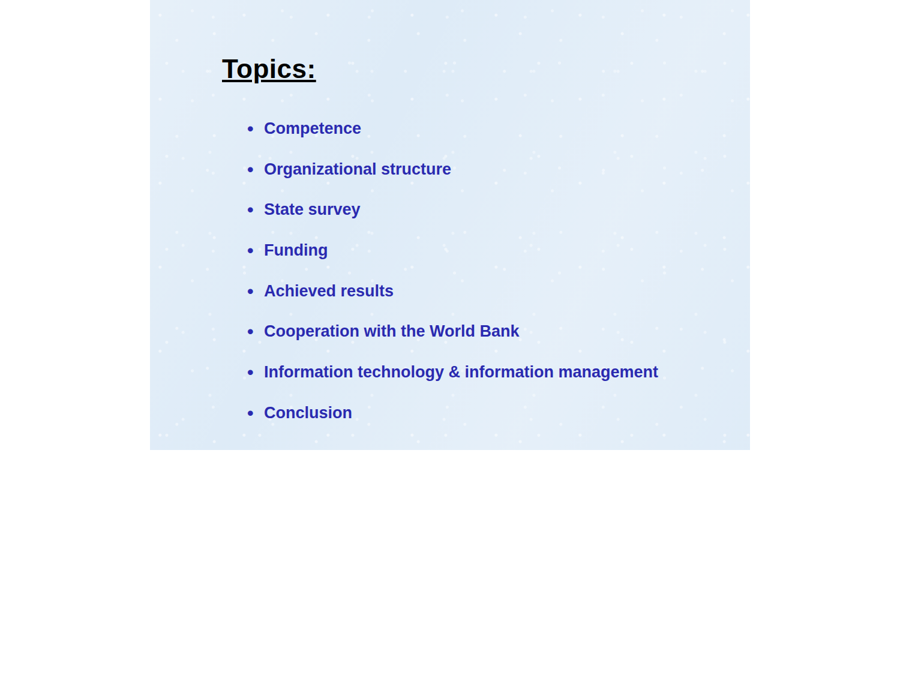Topics:
Competence
Organizational structure
State survey
Funding
Achieved results
Cooperation with the World Bank
Information technology & information management
Conclusion